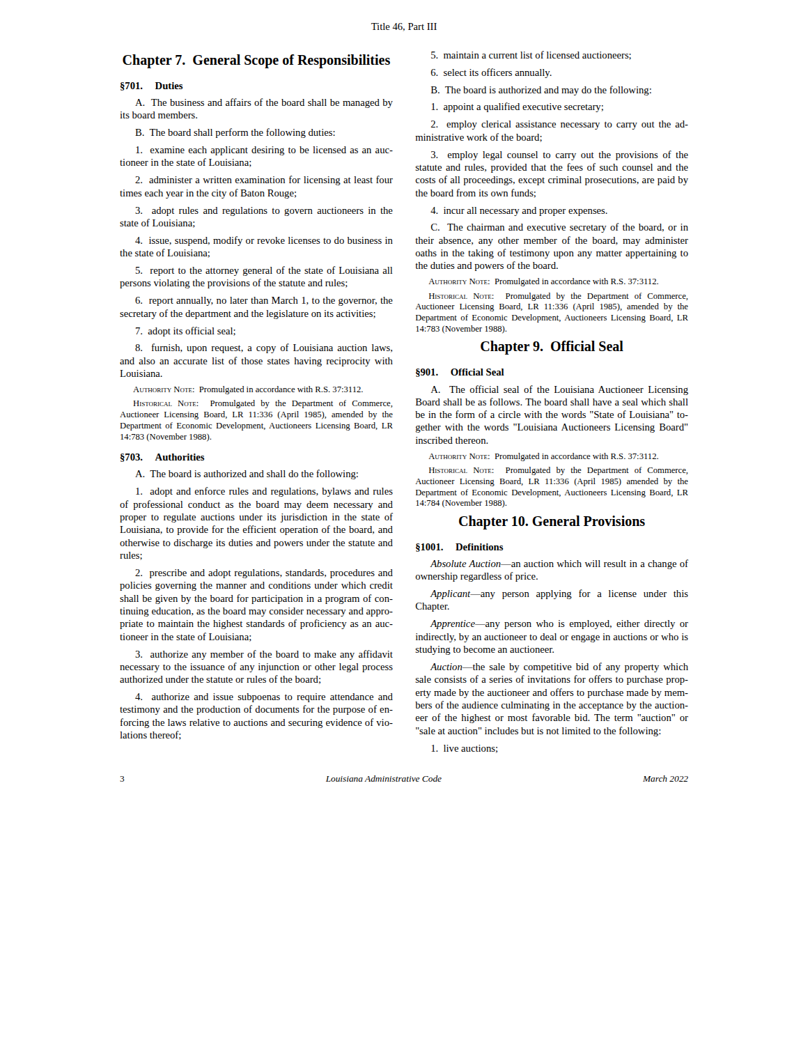Title 46, Part III
Chapter 7. General Scope of Responsibilities
§701. Duties
A. The business and affairs of the board shall be managed by its board members.
B. The board shall perform the following duties:
1. examine each applicant desiring to be licensed as an auctioneer in the state of Louisiana;
2. administer a written examination for licensing at least four times each year in the city of Baton Rouge;
3. adopt rules and regulations to govern auctioneers in the state of Louisiana;
4. issue, suspend, modify or revoke licenses to do business in the state of Louisiana;
5. report to the attorney general of the state of Louisiana all persons violating the provisions of the statute and rules;
6. report annually, no later than March 1, to the governor, the secretary of the department and the legislature on its activities;
7. adopt its official seal;
8. furnish, upon request, a copy of Louisiana auction laws, and also an accurate list of those states having reciprocity with Louisiana.
Authority Note: Promulgated in accordance with R.S. 37:3112.
Historical Note: Promulgated by the Department of Commerce, Auctioneer Licensing Board, LR 11:336 (April 1985), amended by the Department of Economic Development, Auctioneers Licensing Board, LR 14:783 (November 1988).
§703. Authorities
A. The board is authorized and shall do the following:
1. adopt and enforce rules and regulations, bylaws and rules of professional conduct as the board may deem necessary and proper to regulate auctions under its jurisdiction in the state of Louisiana, to provide for the efficient operation of the board, and otherwise to discharge its duties and powers under the statute and rules;
2. prescribe and adopt regulations, standards, procedures and policies governing the manner and conditions under which credit shall be given by the board for participation in a program of continuing education, as the board may consider necessary and appropriate to maintain the highest standards of proficiency as an auctioneer in the state of Louisiana;
3. authorize any member of the board to make any affidavit necessary to the issuance of any injunction or other legal process authorized under the statute or rules of the board;
4. authorize and issue subpoenas to require attendance and testimony and the production of documents for the purpose of enforcing the laws relative to auctions and securing evidence of violations thereof;
5. maintain a current list of licensed auctioneers;
6. select its officers annually.
B. The board is authorized and may do the following:
1. appoint a qualified executive secretary;
2. employ clerical assistance necessary to carry out the administrative work of the board;
3. employ legal counsel to carry out the provisions of the statute and rules, provided that the fees of such counsel and the costs of all proceedings, except criminal prosecutions, are paid by the board from its own funds;
4. incur all necessary and proper expenses.
C. The chairman and executive secretary of the board, or in their absence, any other member of the board, may administer oaths in the taking of testimony upon any matter appertaining to the duties and powers of the board.
Authority Note: Promulgated in accordance with R.S. 37:3112.
Historical Note: Promulgated by the Department of Commerce, Auctioneer Licensing Board, LR 11:336 (April 1985), amended by the Department of Economic Development, Auctioneers Licensing Board, LR 14:783 (November 1988).
Chapter 9. Official Seal
§901. Official Seal
A. The official seal of the Louisiana Auctioneer Licensing Board shall be as follows. The board shall have a seal which shall be in the form of a circle with the words "State of Louisiana" together with the words "Louisiana Auctioneers Licensing Board" inscribed thereon.
Authority Note: Promulgated in accordance with R.S. 37:3112.
Historical Note: Promulgated by the Department of Commerce, Auctioneer Licensing Board, LR 11:336 (April 1985) amended by the Department of Economic Development, Auctioneers Licensing Board, LR 14:784 (November 1988).
Chapter 10. General Provisions
§1001. Definitions
Absolute Auction—an auction which will result in a change of ownership regardless of price.
Applicant—any person applying for a license under this Chapter.
Apprentice—any person who is employed, either directly or indirectly, by an auctioneer to deal or engage in auctions or who is studying to become an auctioneer.
Auction—the sale by competitive bid of any property which sale consists of a series of invitations for offers to purchase property made by the auctioneer and offers to purchase made by members of the audience culminating in the acceptance by the auctioneer of the highest or most favorable bid. The term "auction" or "sale at auction" includes but is not limited to the following:
1. live auctions;
3 Louisiana Administrative Code March 2022